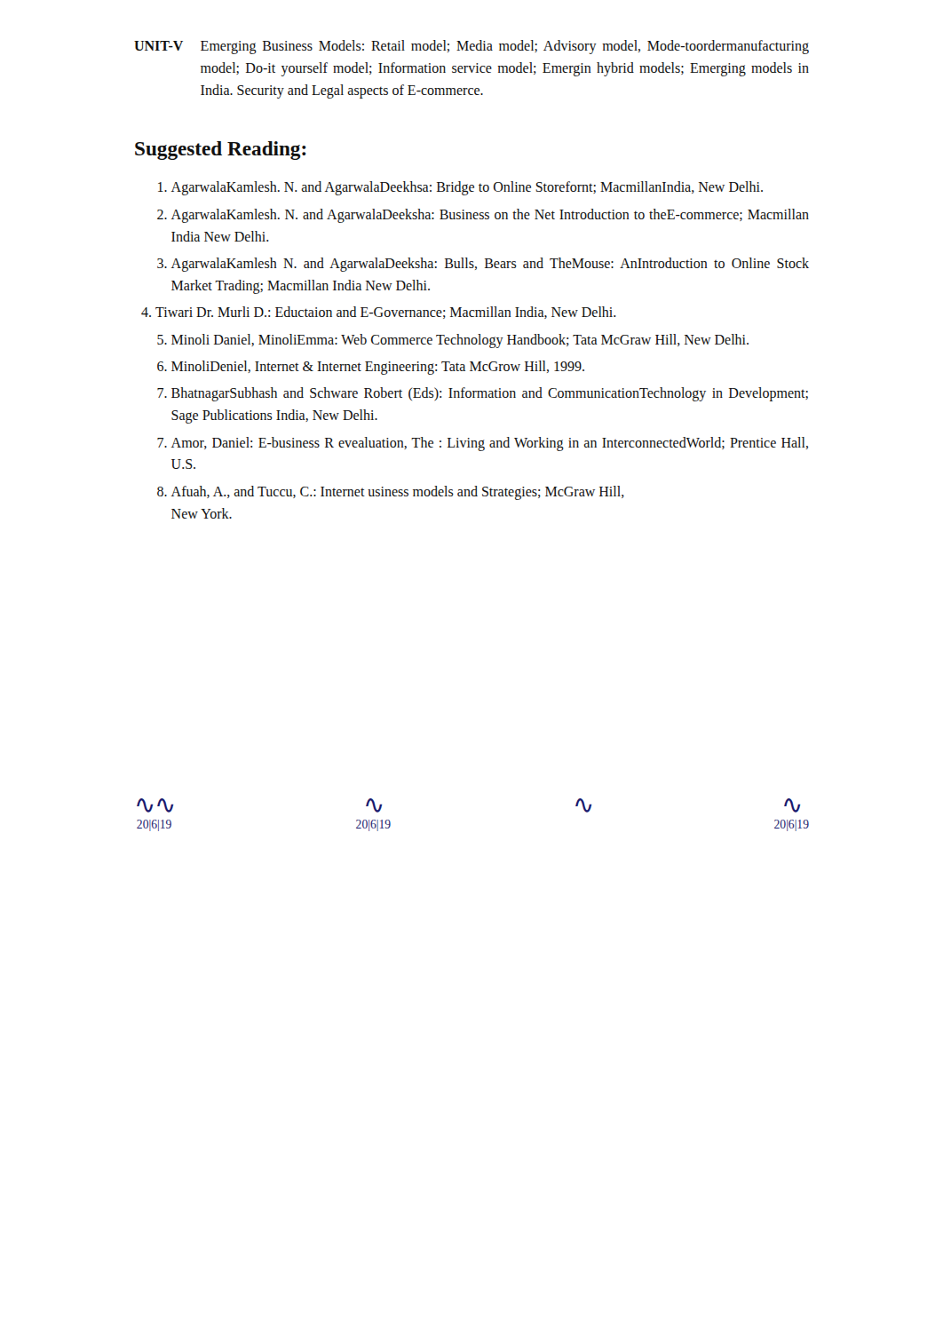UNIT-V
Emerging Business Models: Retail model; Media model; Advisory model, Mode-toordermanufacturing model; Do-it yourself model; Information service model; Emergin hybrid models; Emerging models in India. Security and Legal aspects of E-commerce.
Suggested Reading:
AgarwalaKamlesh. N. and AgarwalaDeekhsa: Bridge to Online Storefornt; MacmillanIndia, New Delhi.
AgarwalaKamlesh. N. and AgarwalaDeeksha: Business on the Net Introduction to theE-commerce; Macmillan India New Delhi.
AgarwalaKamlesh N. and AgarwalaDeeksha: Bulls, Bears and TheMouse: AnIntroduction to Online Stock Market Trading; Macmillan India New Delhi.
Tiwari Dr. Murli D.: Eductaion and E-Governance; Macmillan India, New Delhi.
Minoli Daniel, MinoliEmma: Web Commerce Technology Handbook; Tata McGraw Hill, New Delhi.
MinoliDeniel, Internet & Internet Engineering: Tata McGrow Hill, 1999.
BhatnagarSubhash and Schware Robert (Eds): Information and CommunicationTechnology in Development; Sage Publications India, New Delhi.
Amor, Daniel: E-business R evealuation, The : Living and Working in an InterconnectedWorld; Prentice Hall, U.S.
Afuah, A., and Tuccu, C.: Internet usiness models and Strategies; McGraw Hill,
New York.
∿∿ 20|6|19
∿ 20|6|19
∿
∿ 20|6|19